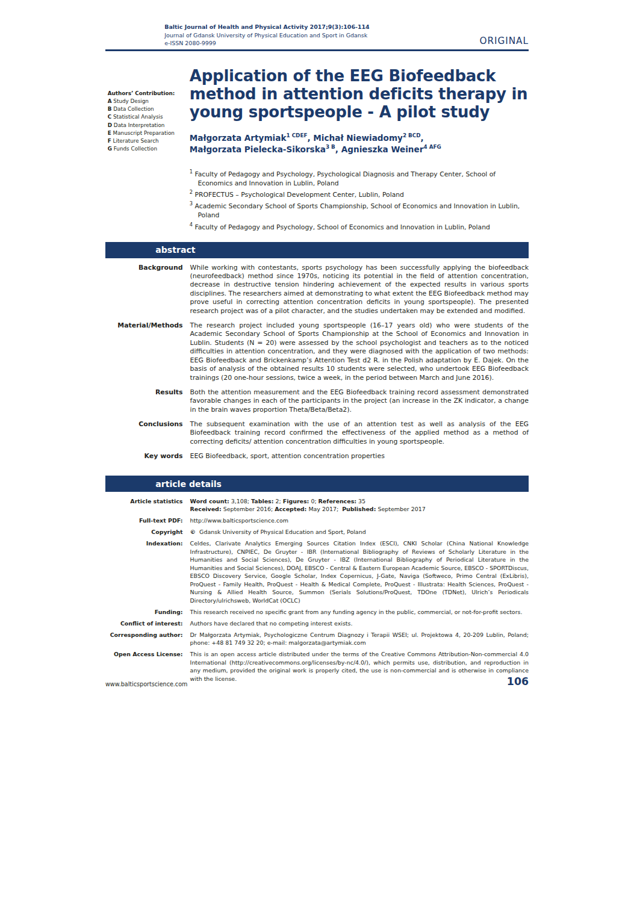Baltic Journal of Health and Physical Activity 2017;9(3):106-114
Journal of Gdansk University of Physical Education and Sport in Gdansk
e-ISSN 2080-9999
ORIGINAL
Authors’ Contribution:
A Study Design
B Data Collection
C Statistical Analysis
D Data Interpretation
E Manuscript Preparation
F Literature Search
G Funds Collection
Application of the EEG Biofeedback method in attention deficits therapy in young sportspeople - A pilot study
Małgorzata Artymiak1 CDEF, Michał Niewiadomy2 BCD,
Małgorzata Pielecka-Sikorska3 B, Agnieszka Weiner4 AFG
1 Faculty of Pedagogy and Psychology, Psychological Diagnosis and Therapy Center, School of Economics and Innovation in Lublin, Poland
2 PROFECTUS – Psychological Development Center, Lublin, Poland
3 Academic Secondary School of Sports Championship, School of Economics and Innovation in Lublin, Poland
4 Faculty of Pedagogy and Psychology, School of Economics and Innovation in Lublin, Poland
abstract
| Background | While working with contestants, sports psychology has been successfully applying the biofeedback (neurofeedback) method since 1970s, noticing its potential in the field of attention concentration, decrease in destructive tension hindering achievement of the expected results in various sports disciplines. The researchers aimed at demonstrating to what extent the EEG Biofeedback method may prove useful in correcting attention concentration deficits in young sportspeople). The presented research project was of a pilot character, and the studies undertaken may be extended and modified. |
| Material/Methods | The research project included young sportspeople (16–17 years old) who were students of the Academic Secondary School of Sports Championship at the School of Economics and Innovation in Lublin. Students (N = 20) were assessed by the school psychologist and teachers as to the noticed difficulties in attention concentration, and they were diagnosed with the application of two methods: EEG Biofeedback and Brickenkamp’s Attention Test d2 R. in the Polish adaptation by E. Dajek. On the basis of analysis of the obtained results 10 students were selected, who undertook EEG Biofeedback trainings (20 one-hour sessions, twice a week, in the period between March and June 2016). |
| Results | Both the attention measurement and the EEG Biofeedback training record assessment demonstrated favorable changes in each of the participants in the project (an increase in the ZK indicator, a change in the brain waves proportion Theta/Beta/Beta2). |
| Conclusions | The subsequent examination with the use of an attention test as well as analysis of the EEG Biofeedback training record confirmed the effectiveness of the applied method as a method of correcting deficits/ attention concentration difficulties in young sportspeople. |
| Key words | EEG Biofeedback, sport, attention concentration properties |
article details
| Article statistics | Word count: 3,108; Tables: 2; Figures: 0; References: 35 Received: September 2016; Accepted: May 2017; Published: September 2017 |
| Full-text PDF: | http://www.balticsportscience.com |
| Copyright | © Gdansk University of Physical Education and Sport, Poland |
| Indexation: | Celdes, Clarivate Analytics Emerging Sources Citation Index (ESCI), CNKI Scholar (China National Knowledge Infrastructure), CNPIEC, De Gruyter - IBR (International Bibliography of Reviews of Scholarly Literature in the Humanities and Social Sciences), De Gruyter - IBZ (International Bibliography of Periodical Literature in the Humanities and Social Sciences), DOAJ, EBSCO - Central & Eastern European Academic Source, EBSCO - SPORTDiscus, EBSCO Discovery Service, Google Scholar, Index Copernicus, J-Gate, Naviga (Softweco, Primo Central (ExLibris), ProQuest - Family Health, ProQuest - Health & Medical Complete, ProQuest - Illustrata: Health Sciences, ProQuest - Nursing & Allied Health Source, Summon (Serials Solutions/ProQuest, TDOne (TDNet), Ulrich’s Periodicals Directory/ulrichsweb, WorldCat (OCLC) |
| Funding: | This research received no specific grant from any funding agency in the public, commercial, or not-for-profit sectors. |
| Conflict of interest: | Authors have declared that no competing interest exists. |
| Corresponding author: | Dr Małgorzata Artymiak, Psychologiczne Centrum Diagnozy i Terapii WSEI; ul. Projektowa 4, 20-209 Lublin, Poland; phone: +48 81 749 32 20; e-mail: malgorzata@artymiak.com |
| Open Access License: | This is an open access article distributed under the terms of the Creative Commons Attribution-Non-commercial 4.0 International (http://creativecommons.org/licenses/by-nc/4.0/), which permits use, distribution, and reproduction in any medium, provided the original work is properly cited, the use is non-commercial and is otherwise in compliance with the license. |
www.balticsportscience.com
106